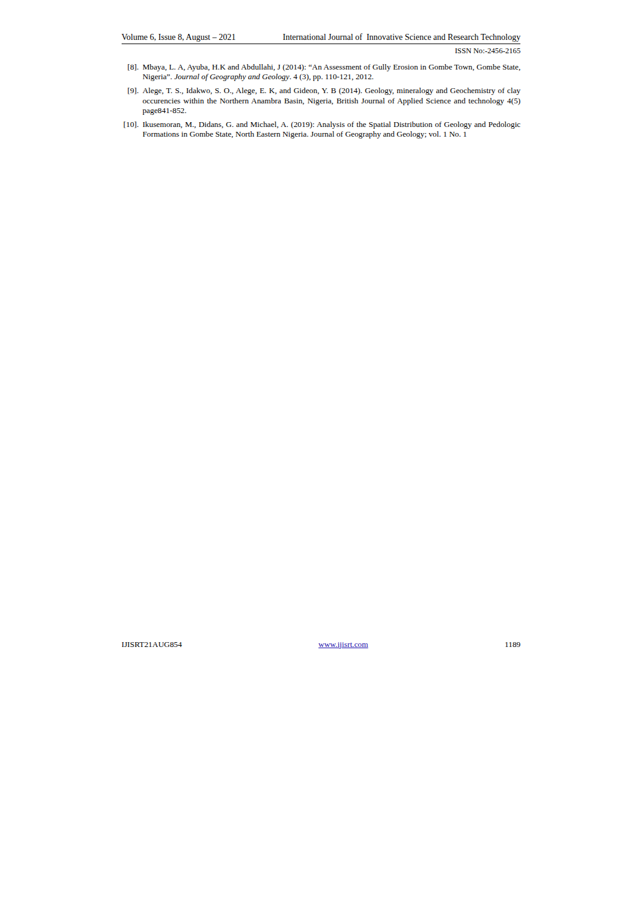Volume 6, Issue 8, August – 2021 International Journal of Innovative Science and Research Technology
ISSN No:-2456-2165
[8]. Mbaya, L. A, Ayuba, H.K and Abdullahi, J (2014): “An Assessment of Gully Erosion in Gombe Town, Gombe State, Nigeria”. Journal of Geography and Geology. 4 (3), pp. 110-121, 2012.
[9]. Alege, T. S., Idakwo, S. O., Alege, E. K, and Gideon, Y. B (2014). Geology, mineralogy and Geochemistry of clay occurencies within the Northern Anambra Basin, Nigeria, British Journal of Applied Science and technology 4(5) page841-852.
[10]. Ikusemoran, M., Didans, G. and Michael, A. (2019): Analysis of the Spatial Distribution of Geology and Pedologic Formations in Gombe State, North Eastern Nigeria. Journal of Geography and Geology; vol. 1 No. 1
IJISRT21AUG854 www.ijisrt.com 1189